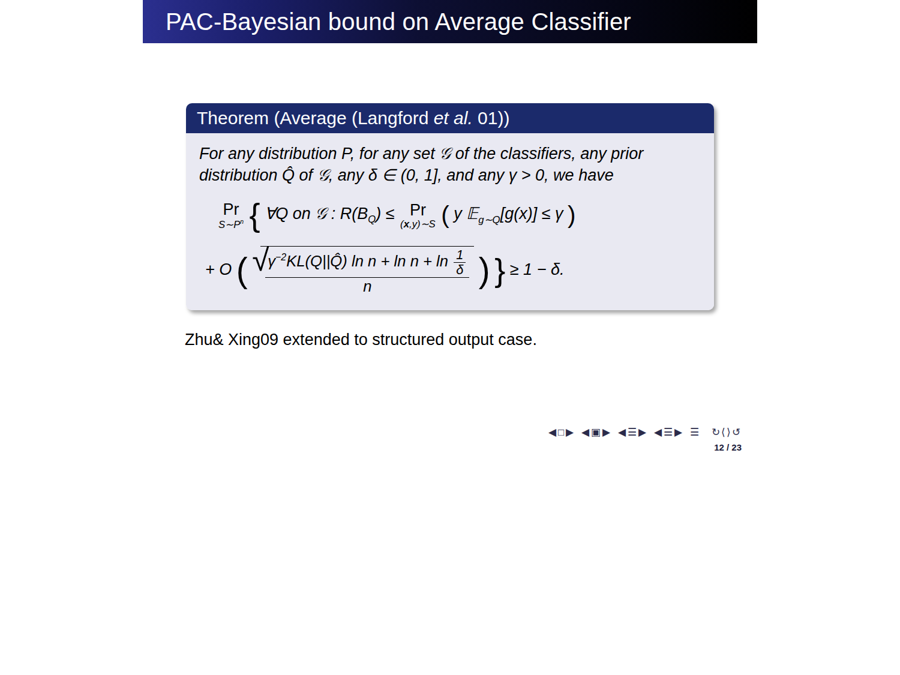PAC-Bayesian bound on Average Classifier
Theorem (Average (Langford et al. 01))
For any distribution P, for any set 𝒢 of the classifiers, any prior distribution Q̂ of 𝒢, any δ ∈ (0, 1], and any γ > 0, we have
Pr S∼Pn { ∀Q on 𝒢 : R(BQ) ≤ Pr(x,y)∼S ( y 𝔼g∼Q[g(x)] ≤ γ )
+ O ( γ−2KL(Q||Q̂) ln n + ln n + ln 1 δ n ) } ≥ 1 − δ.
Zhu& Xing09 extended to structured output case.
◀□▶ ◀▣▶ ◀☰▶ ◀☰▶ ☰ ↻⟨⟩↺
12 / 23